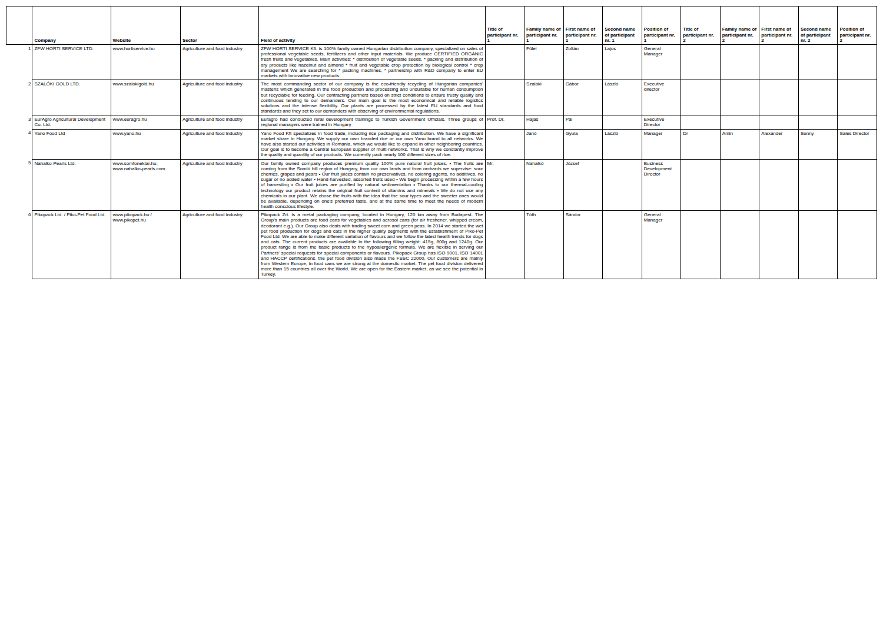| | Company | Website | Sector | Field of activity | Title of participant nr. 1 | Family name of participant nr. 1 | First name of participant nr. 1 | Second name of participant nr. 1 | Position of participant nr. 1 | Title of participant nr. 2 | Family name of participant nr. 2 | First name of participant nr. 2 | Second name of participant nr. 2 | Position of participant nr. 2 |
| --- | --- | --- | --- | --- | --- | --- | --- | --- | --- | --- | --- | --- | --- | --- |
| 1 | ZFW HORTI SERVICE LTD. | www.hortiservice.hu | Agriculture and food industry | ZFW HORTI SERVICE Kft. is 100% family owned Hungarian distribution company, specialized on sales of professional vegetable seeds, fertilizers and other input materials. We produce CERTIFIED ORGANIC fresh fruits and vegetables. Main activities: * distribution of vegetable seeds, * packing and distribution of dry products like hazelnut and almond * fruit and vegetable crop protection by biological control * crop management We are searching for * packing machines, * partnership with R&D company to enter EU markets with innovative new products. | | Fülei | Zoltán | Lajos | General Manager | | | | | |
| 2 | SZALÓKI GOLD LTD. | www.szalokigold.hu | Agriculture and food industry | The most commanding sector of our company is the eco-friendly recycling of Hungarian companies' masterls which generated in the food production and processing and unsuitable for human consumption but recyclable for feeding. Our contracting partners based on strict conditions to ensure trusty quality and continuous tending to our demanders. Our main goal is the most economical and reliable logistics solutions and the intense flexibility. Our plants are processed by the latest EU standards and food standards and they set to our demanders with observing of environmental regulations. | | Szalóki | Gábor | László | Executive director | | | | | |
| 3 | EurAgro Agricultural Development Co. Ltd. | www.euragro.hu | Agriculture and food industry | Euragro had conducted rural development trainings to Turkish Government Officials. Three groups of regional managers were trained in Hungary | Prof. Dr. | Hajas | Pál | | Executive Director | | | | | |
| 4 | Yano Food Ltd | www.yano.hu | Agriculture and food industry | Yano Food Kft specializes in food trade, including rice packaging and distribution. We have a significant market share in Hungary. We supply our own branded rice or our own Yano brand to all networks. We have also started our activities in Romania, which we would like to expand in other neighboring countries. Our goal is to become a Central European supplier of multi-networks. That is why we constantly improve the quality and quantity of our products. We currently pack nearly 100 different sizes of rice. | | Janó | Gyula | László | Manager | Dr | Amin | Alexander | Sunny | Sales Director |
| 5 | Nahalko-Pearls Ltd. | www.somfonektar.hu; www.nahalko-pearls.com | Agriculture and food industry | Our family owned company produces premium quality 100% pure natural fruit juices. • The fruits are coming from the Somló hill region of Hungary, from our own lands and from orchards we supervise: sour cherries, grapes and pears • Our fruit juices contain no preservatives, no coloring agents, no additives, no sugar or no added water • Hand-harvested, assorted fruits used • We begin processing within a few hours of harvesting • Our fruit juices are purified by natural sedimentation • Thanks to our thermal-cooling technology our product retains the original fruit content of vitamins and minerals • We do not use any chemicals in our plant. We chose the fruits with the idea that the sour types and the sweeter ones would be available, depending on one's preferred taste, and at the same time to meet the needs of modern health conscious lifestyle. | Mr. | Nahalkó | József | | Business Development Director | | | | | |
| 6 | Pikopack Ltd. / Piko-Pet Food Ltd. | www.pikopack.hu / www.pikopet.hu | Agriculture and food industry | Pikopack Zrt. is a metal packaging company, located in Hungary, 120 km away from Budapest. The Group's main products are food cans for vegetables and aerosol cans (for air freshener, whipped cream, deodorant e.g.). Our Group also deals with trading sweet corn and green peas. In 2014 we started the wet pet food production for dogs and cats in the higher quality segments with the establishment of Piko-Pet Food Ltd. We are able to make different variation of flavours and we follow the latest health trends for dogs and cats. The current products are available in the following filling weight: 415g, 800g and 1240g. Our product range is from the basic products to the hypoallergenic formula. We are flexible in serving our Partners' special requests for special components or flavours. Pikopack Group has ISO 9001, ISO 14001 and HACCP certifications, the pet food division also made the FSSC 22000. Our customers are mainly from Western Europe, in food cans we are strong at the domestic market. The pet food division delivered more than 15 countries all over the World. We are open for the Eastern market, as we see the potential in Turkey. | | Tóth | Sándor | | General Manager | | | | | |